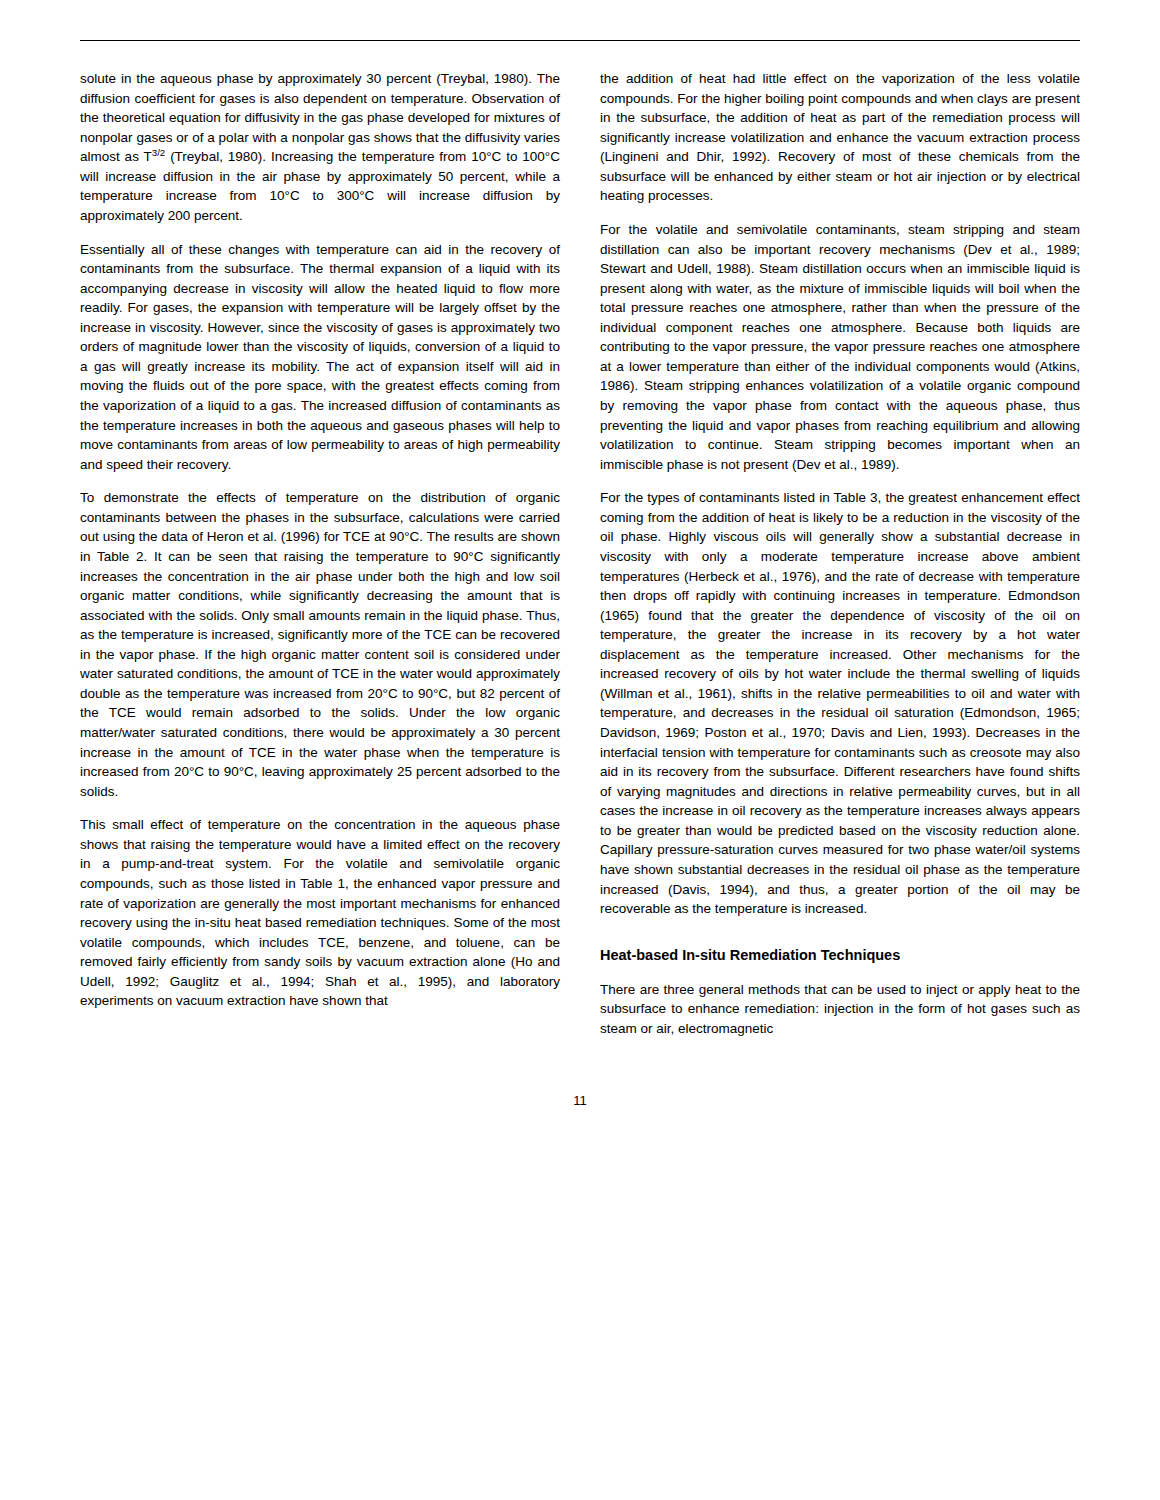solute in the aqueous phase by approximately 30 percent (Treybal, 1980). The diffusion coefficient for gases is also dependent on temperature. Observation of the theoretical equation for diffusivity in the gas phase developed for mixtures of nonpolar gases or of a polar with a nonpolar gas shows that the diffusivity varies almost as T3/2 (Treybal, 1980). Increasing the temperature from 10°C to 100°C will increase diffusion in the air phase by approximately 50 percent, while a temperature increase from 10°C to 300°C will increase diffusion by approximately 200 percent.
Essentially all of these changes with temperature can aid in the recovery of contaminants from the subsurface. The thermal expansion of a liquid with its accompanying decrease in viscosity will allow the heated liquid to flow more readily. For gases, the expansion with temperature will be largely offset by the increase in viscosity. However, since the viscosity of gases is approximately two orders of magnitude lower than the viscosity of liquids, conversion of a liquid to a gas will greatly increase its mobility. The act of expansion itself will aid in moving the fluids out of the pore space, with the greatest effects coming from the vaporization of a liquid to a gas. The increased diffusion of contaminants as the temperature increases in both the aqueous and gaseous phases will help to move contaminants from areas of low permeability to areas of high permeability and speed their recovery.
To demonstrate the effects of temperature on the distribution of organic contaminants between the phases in the subsurface, calculations were carried out using the data of Heron et al. (1996) for TCE at 90°C. The results are shown in Table 2. It can be seen that raising the temperature to 90°C significantly increases the concentration in the air phase under both the high and low soil organic matter conditions, while significantly decreasing the amount that is associated with the solids. Only small amounts remain in the liquid phase. Thus, as the temperature is increased, significantly more of the TCE can be recovered in the vapor phase. If the high organic matter content soil is considered under water saturated conditions, the amount of TCE in the water would approximately double as the temperature was increased from 20°C to 90°C, but 82 percent of the TCE would remain adsorbed to the solids. Under the low organic matter/water saturated conditions, there would be approximately a 30 percent increase in the amount of TCE in the water phase when the temperature is increased from 20°C to 90°C, leaving approximately 25 percent adsorbed to the solids.
This small effect of temperature on the concentration in the aqueous phase shows that raising the temperature would have a limited effect on the recovery in a pump-and-treat system. For the volatile and semivolatile organic compounds, such as those listed in Table 1, the enhanced vapor pressure and rate of vaporization are generally the most important mechanisms for enhanced recovery using the in-situ heat based remediation techniques. Some of the most volatile compounds, which includes TCE, benzene, and toluene, can be removed fairly efficiently from sandy soils by vacuum extraction alone (Ho and Udell, 1992; Gauglitz et al., 1994; Shah et al., 1995), and laboratory experiments on vacuum extraction have shown that
the addition of heat had little effect on the vaporization of the less volatile compounds. For the higher boiling point compounds and when clays are present in the subsurface, the addition of heat as part of the remediation process will significantly increase volatilization and enhance the vacuum extraction process (Lingineni and Dhir, 1992). Recovery of most of these chemicals from the subsurface will be enhanced by either steam or hot air injection or by electrical heating processes.
For the volatile and semivolatile contaminants, steam stripping and steam distillation can also be important recovery mechanisms (Dev et al., 1989; Stewart and Udell, 1988). Steam distillation occurs when an immiscible liquid is present along with water, as the mixture of immiscible liquids will boil when the total pressure reaches one atmosphere, rather than when the pressure of the individual component reaches one atmosphere. Because both liquids are contributing to the vapor pressure, the vapor pressure reaches one atmosphere at a lower temperature than either of the individual components would (Atkins, 1986). Steam stripping enhances volatilization of a volatile organic compound by removing the vapor phase from contact with the aqueous phase, thus preventing the liquid and vapor phases from reaching equilibrium and allowing volatilization to continue. Steam stripping becomes important when an immiscible phase is not present (Dev et al., 1989).
For the types of contaminants listed in Table 3, the greatest enhancement effect coming from the addition of heat is likely to be a reduction in the viscosity of the oil phase. Highly viscous oils will generally show a substantial decrease in viscosity with only a moderate temperature increase above ambient temperatures (Herbeck et al., 1976), and the rate of decrease with temperature then drops off rapidly with continuing increases in temperature. Edmondson (1965) found that the greater the dependence of viscosity of the oil on temperature, the greater the increase in its recovery by a hot water displacement as the temperature increased. Other mechanisms for the increased recovery of oils by hot water include the thermal swelling of liquids (Willman et al., 1961), shifts in the relative permeabilities to oil and water with temperature, and decreases in the residual oil saturation (Edmondson, 1965; Davidson, 1969; Poston et al., 1970; Davis and Lien, 1993). Decreases in the interfacial tension with temperature for contaminants such as creosote may also aid in its recovery from the subsurface. Different researchers have found shifts of varying magnitudes and directions in relative permeability curves, but in all cases the increase in oil recovery as the temperature increases always appears to be greater than would be predicted based on the viscosity reduction alone. Capillary pressure-saturation curves measured for two phase water/oil systems have shown substantial decreases in the residual oil phase as the temperature increased (Davis, 1994), and thus, a greater portion of the oil may be recoverable as the temperature is increased.
Heat-based In-situ Remediation Techniques
There are three general methods that can be used to inject or apply heat to the subsurface to enhance remediation: injection in the form of hot gases such as steam or air, electromagnetic
11